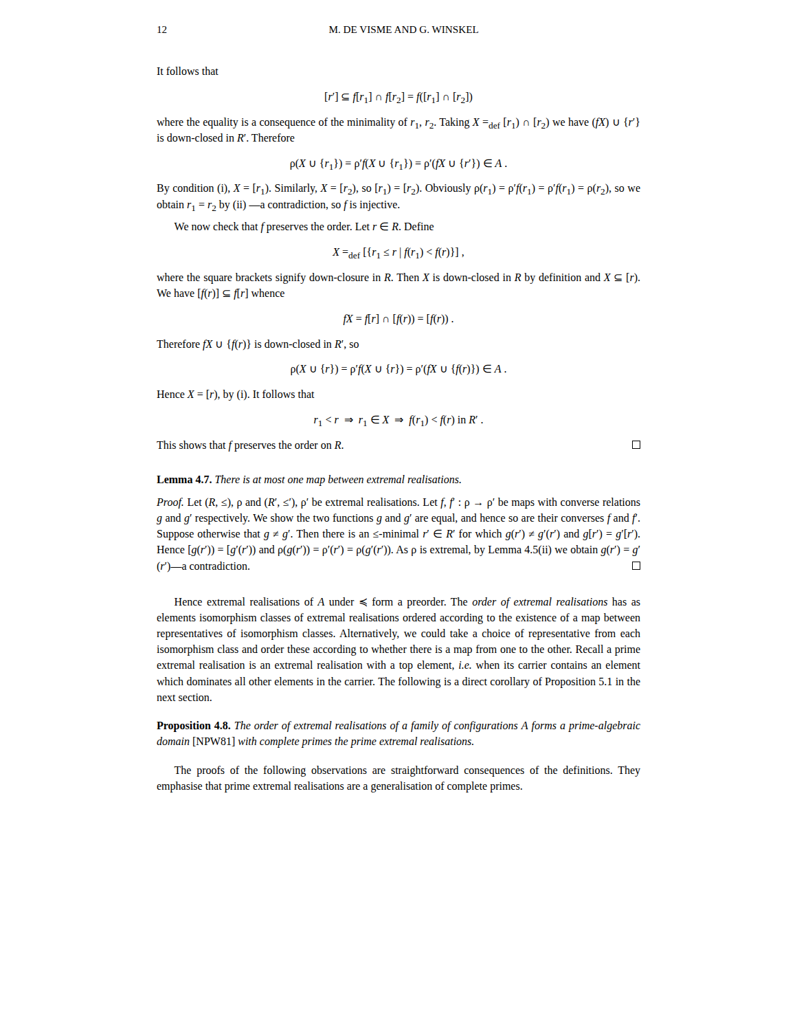12 M. DE VISME AND G. WINSKEL
It follows that
[r′] ⊆ f[r1] ∩ f[r2] = f([r1] ∩ [r2])
where the equality is a consequence of the minimality of r1, r2. Taking X =def [r1) ∩ [r2) we have (fX) ∪ {r′} is down-closed in R′. Therefore
ρ(X ∪ {r1}) = ρ′f(X ∪ {r1}) = ρ′(fX ∪ {r′}) ∈ A .
By condition (i), X = [r1). Similarly, X = [r2), so [r1) = [r2). Obviously ρ(r1) = ρ′f(r1) = ρ′f(r1) = ρ(r2), so we obtain r1 = r2 by (ii) —a contradiction, so f is injective.
We now check that f preserves the order. Let r ∈ R. Define
X =def [{r1 ≤ r | f(r1) < f(r)}] ,
where the square brackets signify down-closure in R. Then X is down-closed in R by definition and X ⊆ [r). We have [f(r)] ⊆ f[r] whence
fX = f[r] ∩ [f(r)) = [f(r)) .
Therefore fX ∪ {f(r)} is down-closed in R′, so
ρ(X ∪ {r}) = ρ′f(X ∪ {r}) = ρ′(fX ∪ {f(r)}) ∈ A .
Hence X = [r), by (i). It follows that
r1 < r ⇒ r1 ∈ X ⇒ f(r1) < f(r) in R′ .
This shows that f preserves the order on R.
Lemma 4.7. There is at most one map between extremal realisations.
Proof. Let (R, ≤), ρ and (R′, ≤′), ρ′ be extremal realisations. Let f, f′ : ρ → ρ′ be maps with converse relations g and g′ respectively. We show the two functions g and g′ are equal, and hence so are their converses f and f′. Suppose otherwise that g ≠ g′. Then there is an ≤-minimal r′ ∈ R′ for which g(r′) ≠ g′(r′) and g[r′) = g′[r′). Hence [g(r′)) = [g′(r′)) and ρ(g(r′)) = ρ′(r′) = ρ(g′(r′)). As ρ is extremal, by Lemma 4.5(ii) we obtain g(r′) = g′(r′)—a contradiction.
Hence extremal realisations of A under ≼ form a preorder. The order of extremal realisations has as elements isomorphism classes of extremal realisations ordered according to the existence of a map between representatives of isomorphism classes. Alternatively, we could take a choice of representative from each isomorphism class and order these according to whether there is a map from one to the other. Recall a prime extremal realisation is an extremal realisation with a top element, i.e. when its carrier contains an element which dominates all other elements in the carrier. The following is a direct corollary of Proposition 5.1 in the next section.
Proposition 4.8. The order of extremal realisations of a family of configurations A forms a prime-algebraic domain [NPW81] with complete primes the prime extremal realisations.
The proofs of the following observations are straightforward consequences of the definitions. They emphasise that prime extremal realisations are a generalisation of complete primes.